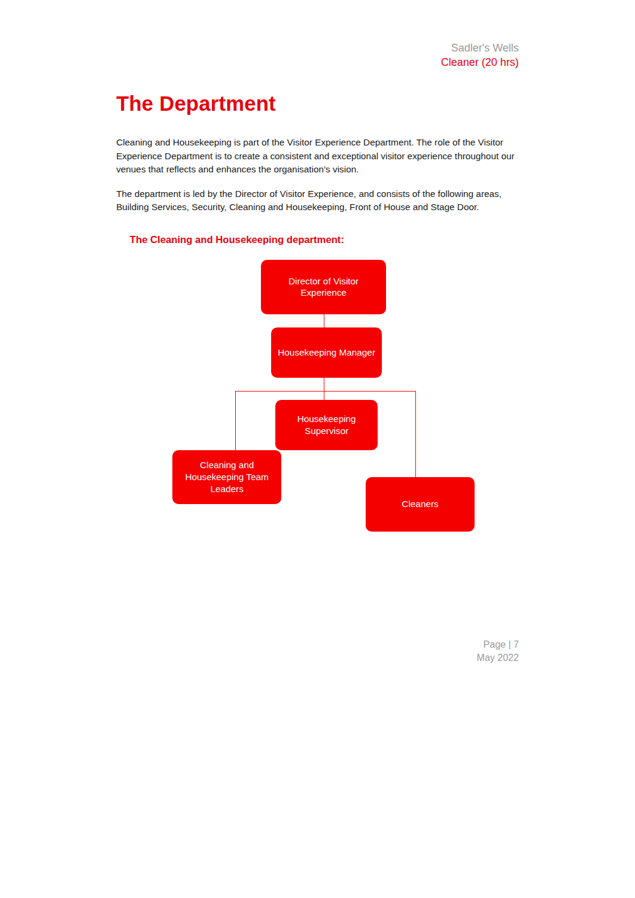Sadler's Wells
Cleaner (20 hrs)
The Department
Cleaning and Housekeeping is part of the Visitor Experience Department. The role of the Visitor Experience Department is to create a consistent and exceptional visitor experience throughout our venues that reflects and enhances the organisation’s vision.
The department is led by the Director of Visitor Experience, and consists of the following areas, Building Services, Security, Cleaning and Housekeeping, Front of House and Stage Door.
The Cleaning and Housekeeping department:
Director of Visitor Experience
Housekeeping Manager
Housekeeping
Supervisor
Cleaning and
Housekeeping Team
Leaders
Cleaners
Page | 7
May 2022